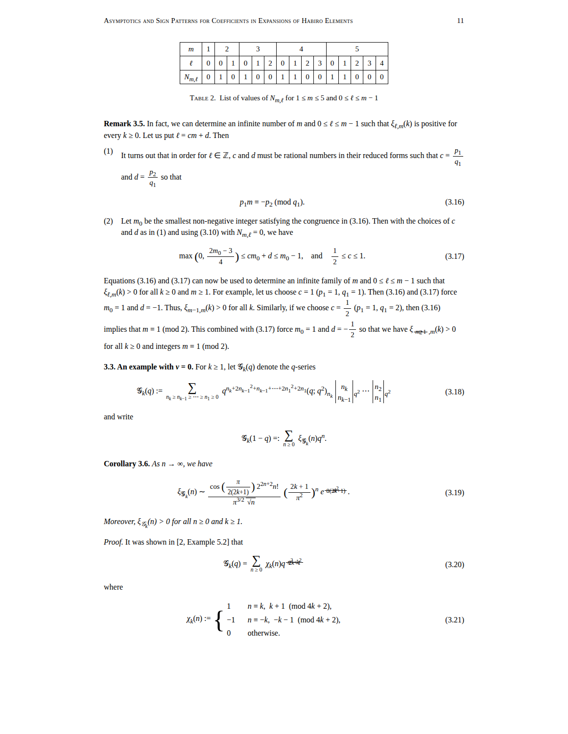Asymptotics and Sign Patterns for Coefficients in Expansions of Habiro Elements 11
| m | 1 | 2 | 3 | 4 | 5 |
| --- | --- | --- | --- | --- | --- |
| ℓ | 0 | 0 | 1 | 0 | 1 | 2 | 0 | 1 | 2 | 3 | 0 | 1 | 2 | 3 | 4 |
| N m , ℓ | 0 | 1 | 0 | 1 | 0 | 0 | 1 | 1 | 0 | 0 | 1 | 1 | 0 | 0 | 0 |
Table 2. List of values of Nm,ℓ for 1 ≤ m ≤ 5 and 0 ≤ ℓ ≤ m − 1
Remark 3.5. In fact, we can determine an infinite number of m and 0 ≤ ℓ ≤ m − 1 such that ξℓ,m(k) is positive for every k ≥ 0. Let us put ℓ = cm + d. Then
(1) It turns out that in order for ℓ ∈ ℤ, c and d must be rational numbers in their reduced forms such that c = p1 q1 and d = p2 q1 so that
p1m ≡ −p2 (mod q1).
(3.16)
(2) Let m0 be the smallest non-negative integer satisfying the congruence in (3.16). Then with the choices of c and d as in (1) and using (3.10) with Nm,ℓ = 0, we have
max (0, 2m0 − 34) ≤ cm0 + d ≤ m0 − 1, and 12 ≤ c ≤ 1.
(3.17)
Equations (3.16) and (3.17) can now be used to determine an infinite family of m and 0 ≤ ℓ ≤ m − 1 such that ξℓ,m(k) > 0 for all k ≥ 0 and m ≥ 1. For example, let us choose c = 1 (p1 = 1, q1 = 1). Then (3.16) and (3.17) force m0 = 1 and d = −1. Thus, ξm−1,m(k) > 0 for all k. Similarly, if we choose c = 12 (p1 = 1, q1 = 2), then (3.16) implies that m ≡ 1 (mod 2). This combined with (3.17) force m0 = 1 and d = −12 so that we have ξm−12,m(k) > 0 for all k ≥ 0 and integers m ≡ 1 (mod 2).
3.3. An example with ν = 0. For k ≥ 1, let 𝒢k(q) denote the q-series
𝒢k(q) := ∑nk ≥ nk−1 ≥ ⋯ ≥ n1 ≥ 0 qnk+2nk−12+nk−1+⋯+2n12+2n1(q; q2)nk nk nk−1q2 ⋯ n2 n1q2
(3.18)
and write
𝒢k(1 − q) =: ∑n ≥ 0 ξ𝒢k(n)qn.
Corollary 3.6. As n → ∞, we have
ξ𝒢k(n) ∼ cos (π 2(2k+1)) 22n+2n! π3/2 √n (2k + 1 π2)n eπ28(2k+1).
(3.19)
Moreover, ξ𝒢k(n) > 0 for all n ≥ 0 and k ≥ 1.
Proof. It was shown in [2, Example 5.2] that
𝒢k(q) = ∑n ≥ 0 χk(n)qn2−k22k+1
(3.20)
where
χk(n) := { 1 n ≡ k, k + 1 (mod 4k + 2), −1 n ≡ −k, −k − 1 (mod 4k + 2), 0 otherwise.
(3.21)